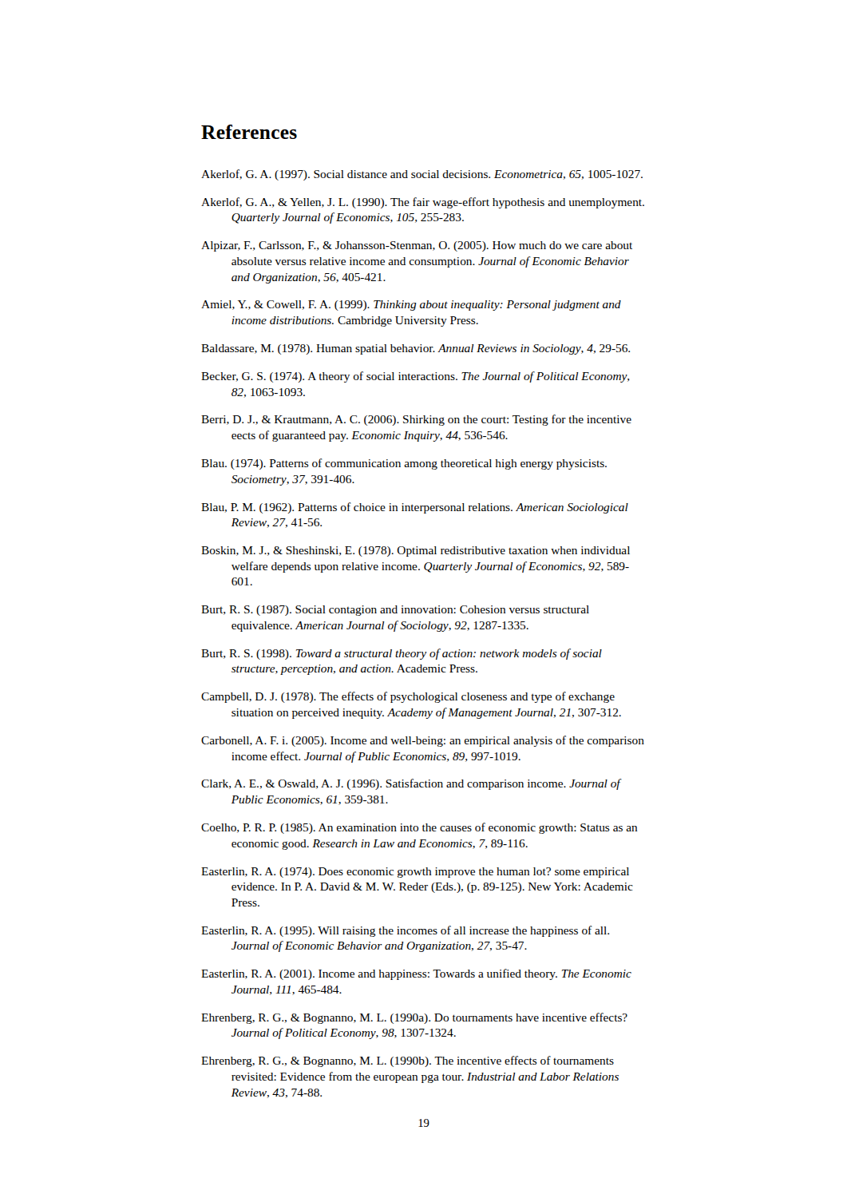References
Akerlof, G. A. (1997). Social distance and social decisions. Econometrica, 65, 1005-1027.
Akerlof, G. A., & Yellen, J. L. (1990). The fair wage-effort hypothesis and unemployment. Quarterly Journal of Economics, 105, 255-283.
Alpizar, F., Carlsson, F., & Johansson-Stenman, O. (2005). How much do we care about absolute versus relative income and consumption. Journal of Economic Behavior and Organization, 56, 405-421.
Amiel, Y., & Cowell, F. A. (1999). Thinking about inequality: Personal judgment and income distributions. Cambridge University Press.
Baldassare, M. (1978). Human spatial behavior. Annual Reviews in Sociology, 4, 29-56.
Becker, G. S. (1974). A theory of social interactions. The Journal of Political Economy, 82, 1063-1093.
Berri, D. J., & Krautmann, A. C. (2006). Shirking on the court: Testing for the incentive eects of guaranteed pay. Economic Inquiry, 44, 536-546.
Blau. (1974). Patterns of communication among theoretical high energy physicists. Sociometry, 37, 391-406.
Blau, P. M. (1962). Patterns of choice in interpersonal relations. American Sociological Review, 27, 41-56.
Boskin, M. J., & Sheshinski, E. (1978). Optimal redistributive taxation when individual welfare depends upon relative income. Quarterly Journal of Economics, 92, 589-601.
Burt, R. S. (1987). Social contagion and innovation: Cohesion versus structural equivalence. American Journal of Sociology, 92, 1287-1335.
Burt, R. S. (1998). Toward a structural theory of action: network models of social structure, perception, and action. Academic Press.
Campbell, D. J. (1978). The effects of psychological closeness and type of exchange situation on perceived inequity. Academy of Management Journal, 21, 307-312.
Carbonell, A. F. i. (2005). Income and well-being: an empirical analysis of the comparison income effect. Journal of Public Economics, 89, 997-1019.
Clark, A. E., & Oswald, A. J. (1996). Satisfaction and comparison income. Journal of Public Economics, 61, 359-381.
Coelho, P. R. P. (1985). An examination into the causes of economic growth: Status as an economic good. Research in Law and Economics, 7, 89-116.
Easterlin, R. A. (1974). Does economic growth improve the human lot? some empirical evidence. In P. A. David & M. W. Reder (Eds.), (p. 89-125). New York: Academic Press.
Easterlin, R. A. (1995). Will raising the incomes of all increase the happiness of all. Journal of Economic Behavior and Organization, 27, 35-47.
Easterlin, R. A. (2001). Income and happiness: Towards a unified theory. The Economic Journal, 111, 465-484.
Ehrenberg, R. G., & Bognanno, M. L. (1990a). Do tournaments have incentive effects? Journal of Political Economy, 98, 1307-1324.
Ehrenberg, R. G., & Bognanno, M. L. (1990b). The incentive effects of tournaments revisited: Evidence from the european pga tour. Industrial and Labor Relations Review, 43, 74-88.
19